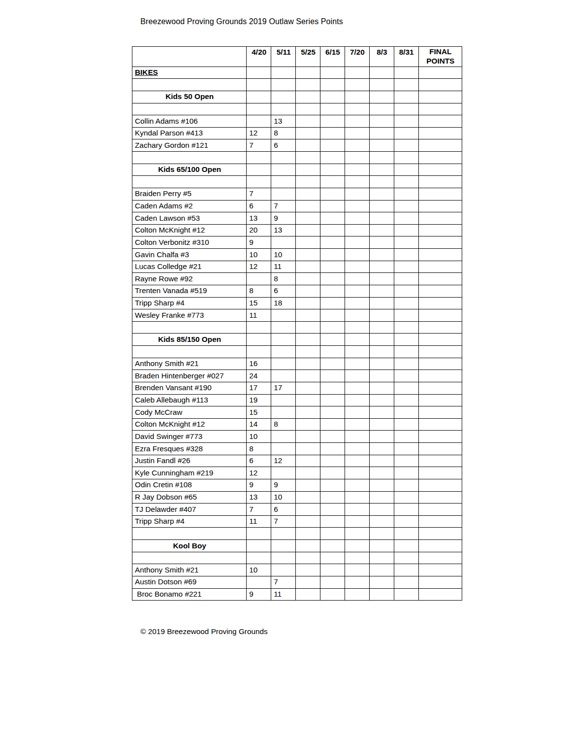Breezewood Proving Grounds 2019 Outlaw Series Points
| | 4/20 | 5/11 | 5/25 | 6/15 | 7/20 | 8/3 | 8/31 | FINAL POINTS |
| --- | --- | --- | --- | --- | --- | --- | --- | --- |
| BIKES | | | | | | | | |
| Kids 50 Open | | | | | | | | |
| Collin Adams #106 | | 13 | | | | | | |
| Kyndal Parson #413 | 12 | 8 | | | | | | |
| Zachary Gordon #121 | 7 | 6 | | | | | | |
| Kids 65/100 Open | | | | | | | | |
| Braiden Perry #5 | 7 | | | | | | | |
| Caden Adams #2 | 6 | 7 | | | | | | |
| Caden Lawson #53 | 13 | 9 | | | | | | |
| Colton McKnight #12 | 20 | 13 | | | | | | |
| Colton Verbonitz #310 | 9 | | | | | | | |
| Gavin Chalfa #3 | 10 | 10 | | | | | | |
| Lucas Colledge #21 | 12 | 11 | | | | | | |
| Rayne Rowe #92 | | 8 | | | | | | |
| Trenten Vanada #519 | 8 | 6 | | | | | | |
| Tripp Sharp #4 | 15 | 18 | | | | | | |
| Wesley Franke #773 | 11 | | | | | | | |
| Kids 85/150 Open | | | | | | | | |
| Anthony Smith #21 | 16 | | | | | | | |
| Braden Hintenberger #027 | 24 | | | | | | | |
| Brenden Vansant #190 | 17 | 17 | | | | | | |
| Caleb Allebaugh #113 | 19 | | | | | | | |
| Cody McCraw | 15 | | | | | | | |
| Colton McKnight #12 | 14 | 8 | | | | | | |
| David Swinger #773 | 10 | | | | | | | |
| Ezra Fresques #328 | 8 | | | | | | | |
| Justin Fandl #26 | 6 | 12 | | | | | | |
| Kyle Cunningham #219 | 12 | | | | | | | |
| Odin Cretin #108 | 9 | 9 | | | | | | |
| R Jay Dobson #65 | 13 | 10 | | | | | | |
| TJ Delawder #407 | 7 | 6 | | | | | | |
| Tripp Sharp #4 | 11 | 7 | | | | | | |
| Kool Boy | | | | | | | | |
| Anthony Smith #21 | 10 | | | | | | | |
| Austin Dotson #69 | | 7 | | | | | | |
| Broc Bonamo #221 | 9 | 11 | | | | | | |
© 2019 Breezewood Proving Grounds